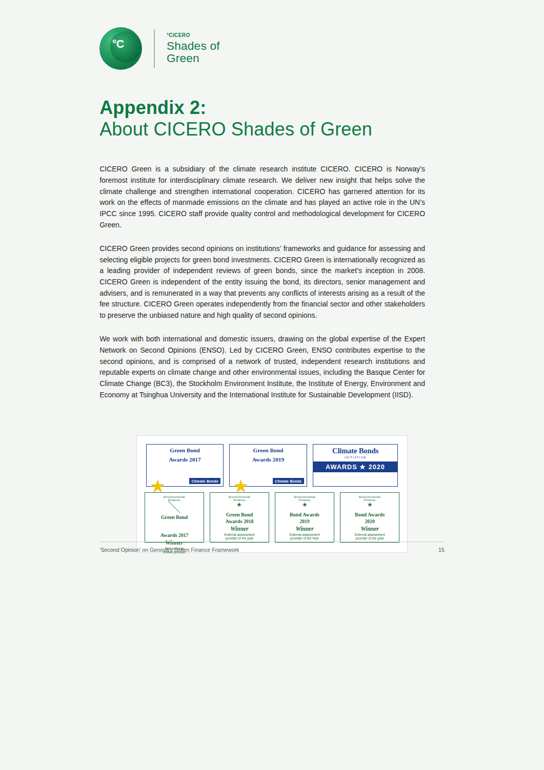°C
°CICERO
Shades of
Green
Appendix 2: About CICERO Shades of Green
CICERO Green is a subsidiary of the climate research institute CICERO. CICERO is Norway’s foremost institute for interdisciplinary climate research. We deliver new insight that helps solve the climate challenge and strengthen international cooperation. CICERO has garnered attention for its work on the effects of manmade emissions on the climate and has played an active role in the UN’s IPCC since 1995. CICERO staff provide quality control and methodological development for CICERO Green.
CICERO Green provides second opinions on institutions’ frameworks and guidance for assessing and selecting eligible projects for green bond investments. CICERO Green is internationally recognized as a leading provider of independent reviews of green bonds, since the market’s inception in 2008. CICERO Green is independent of the entity issuing the bond, its directors, senior management and advisers, and is remunerated in a way that prevents any conflicts of interests arising as a result of the fee structure. CICERO Green operates independently from the financial sector and other stakeholders to preserve the unbiased nature and high quality of second opinions.
We work with both international and domestic issuers, drawing on the global expertise of the Expert Network on Second Opinions (ENSO). Led by CICERO Green, ENSO contributes expertise to the second opinions, and is comprised of a network of trusted, independent research institutions and reputable experts on climate change and other environmental issues, including the Basque Center for Climate Change (BC3), the Stockholm Environment Institute, the Institute of Energy, Environment and Economy at Tsinghua University and the International Institute for Sustainable Development (IISD).
Green Bond
Awards 2017
Climate Bonds
Green Bond
Awards 2019
Climate Bonds
Climate Bonds
INITIATIVE
AWARDS ★ 2020
Environmental
Finance
Green Bond
Awards 2017
Winner
Best external
review provider
Environmental
Finance
★
Green Bond
Awards 2018
Winner
External assessment
provider of the year
Environmental
Finance
★
Bond Awards
2019
Winner
External assessment
provider of the Year
Environmental
Finance
★
Bond Awards
2020
Winner
External assessment
provider of the year
‘Second Opinion’ on Genova's Green Finance Framework
15